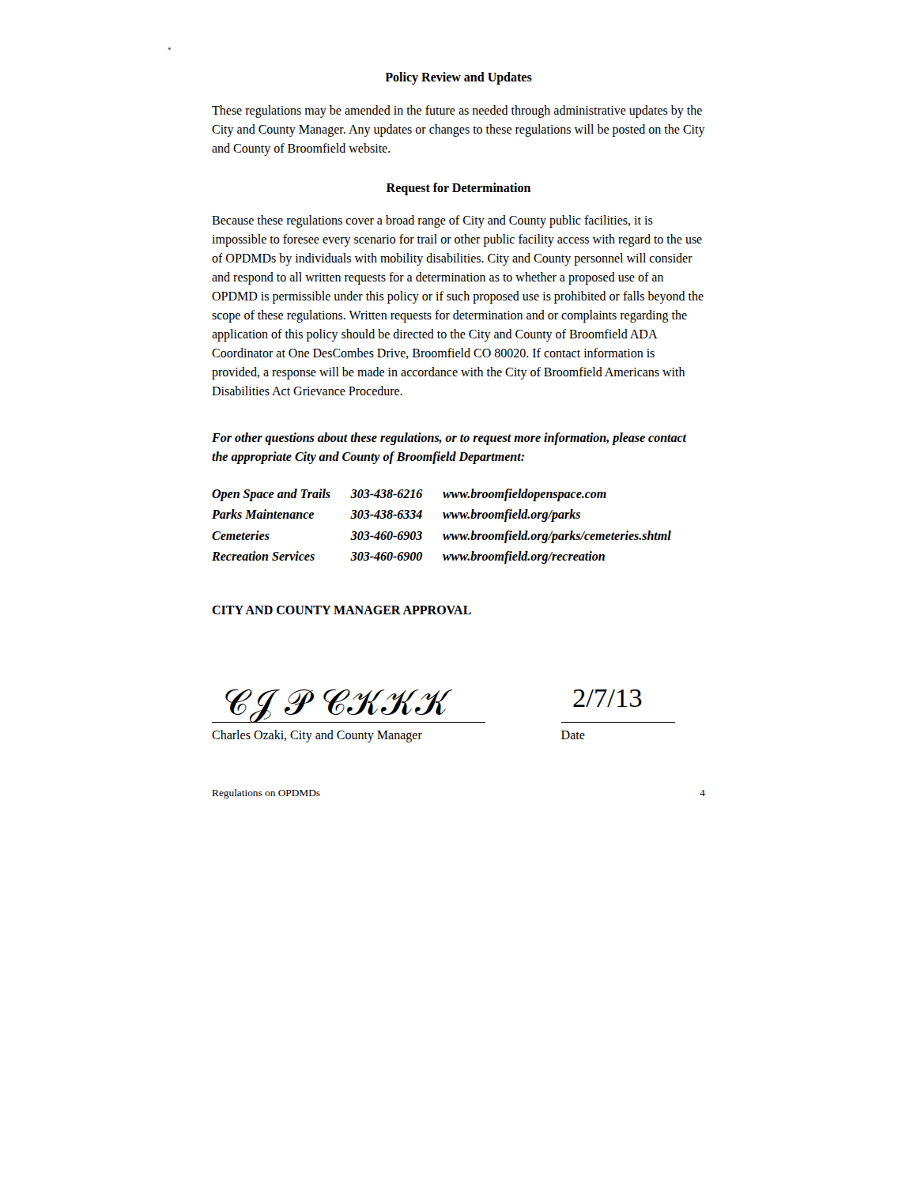•
Policy Review and Updates
These regulations may be amended in the future as needed through administrative updates by the City and County Manager. Any updates or changes to these regulations will be posted on the City and County of Broomfield website.
Request for Determination
Because these regulations cover a broad range of City and County public facilities, it is impossible to foresee every scenario for trail or other public facility access with regard to the use of OPDMDs by individuals with mobility disabilities. City and County personnel will consider and respond to all written requests for a determination as to whether a proposed use of an OPDMD is permissible under this policy or if such proposed use is prohibited or falls beyond the scope of these regulations. Written requests for determination and or complaints regarding the application of this policy should be directed to the City and County of Broomfield ADA Coordinator at One DesCombes Drive, Broomfield CO 80020. If contact information is provided, a response will be made in accordance with the City of Broomfield Americans with Disabilities Act Grievance Procedure.
For other questions about these regulations, or to request more information, please contact the appropriate City and County of Broomfield Department:
| Open Space and Trails | 303-438-6216 | www.broomfieldopenspace.com |
| Parks Maintenance | 303-438-6334 | www.broomfield.org/parks |
| Cemeteries | 303-460-6903 | www.broomfield.org/parks/cemeteries.shtml |
| Recreation Services | 303-460-6900 | www.broomfield.org/recreation |
CITY AND COUNTY MANAGER APPROVAL
𝒞𝒥 𝒫 𝒞𝒦𝒦𝒦
Charles Ozaki, City and County Manager
2/7/13
Date
Regulations on OPDMDs 4